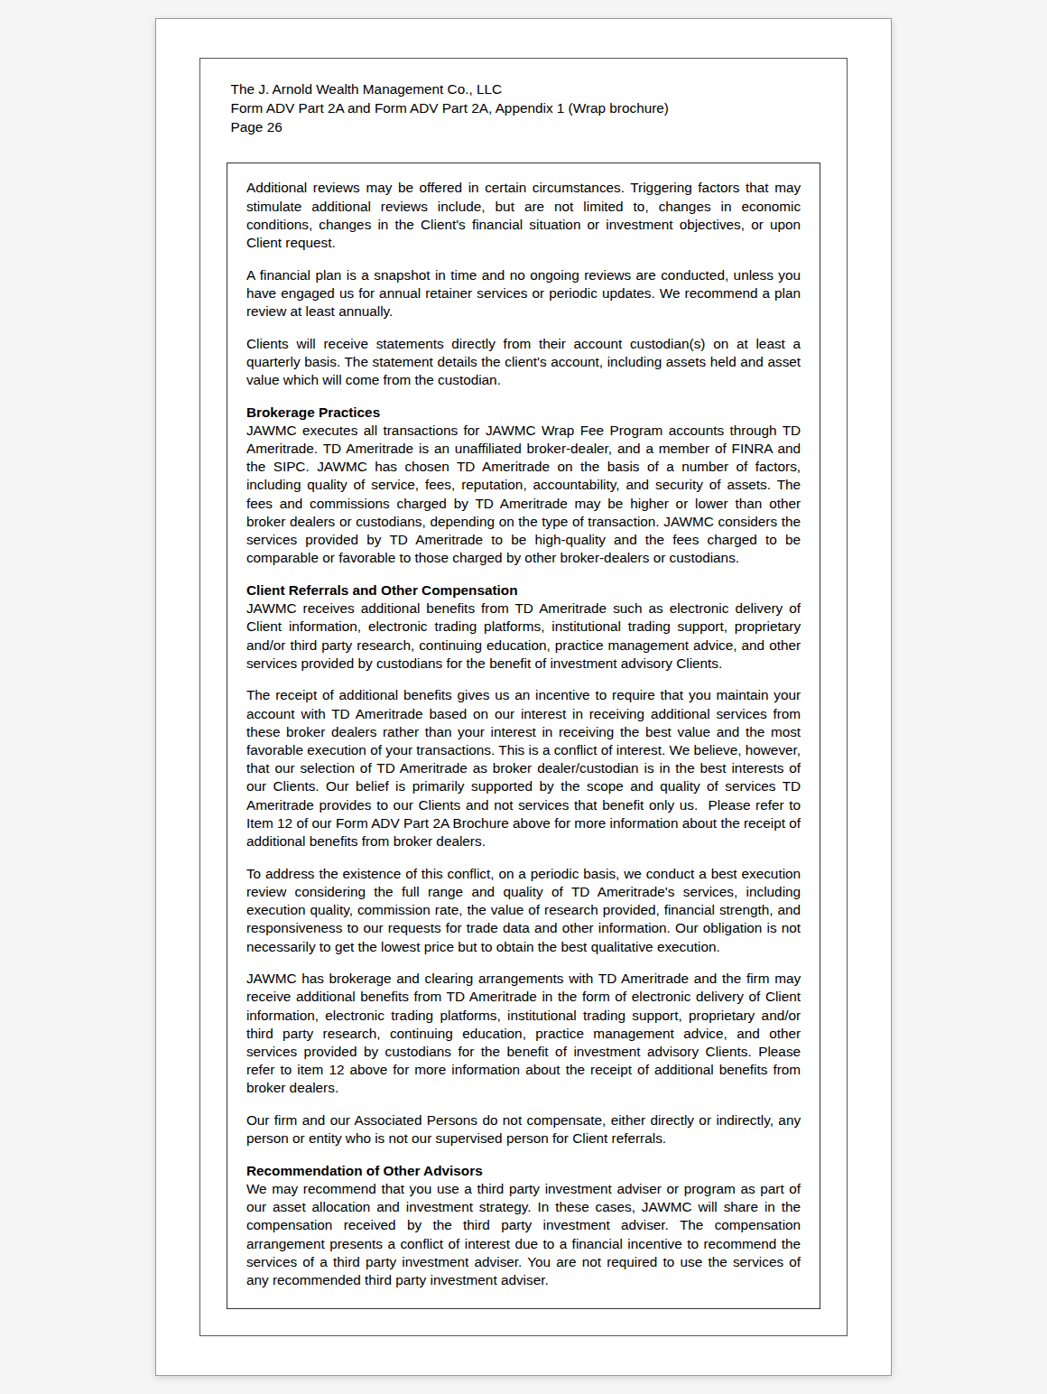The J. Arnold Wealth Management Co., LLC
Form ADV Part 2A and Form ADV Part 2A, Appendix 1 (Wrap brochure)
Page 26
Additional reviews may be offered in certain circumstances. Triggering factors that may stimulate additional reviews include, but are not limited to, changes in economic conditions, changes in the Client's financial situation or investment objectives, or upon Client request.
A financial plan is a snapshot in time and no ongoing reviews are conducted, unless you have engaged us for annual retainer services or periodic updates. We recommend a plan review at least annually.
Clients will receive statements directly from their account custodian(s) on at least a quarterly basis. The statement details the client's account, including assets held and asset value which will come from the custodian.
Brokerage Practices
JAWMC executes all transactions for JAWMC Wrap Fee Program accounts through TD Ameritrade. TD Ameritrade is an unaffiliated broker-dealer, and a member of FINRA and the SIPC. JAWMC has chosen TD Ameritrade on the basis of a number of factors, including quality of service, fees, reputation, accountability, and security of assets. The fees and commissions charged by TD Ameritrade may be higher or lower than other broker dealers or custodians, depending on the type of transaction. JAWMC considers the services provided by TD Ameritrade to be high-quality and the fees charged to be comparable or favorable to those charged by other broker-dealers or custodians.
Client Referrals and Other Compensation
JAWMC receives additional benefits from TD Ameritrade such as electronic delivery of Client information, electronic trading platforms, institutional trading support, proprietary and/or third party research, continuing education, practice management advice, and other services provided by custodians for the benefit of investment advisory Clients.
The receipt of additional benefits gives us an incentive to require that you maintain your account with TD Ameritrade based on our interest in receiving additional services from these broker dealers rather than your interest in receiving the best value and the most favorable execution of your transactions. This is a conflict of interest. We believe, however, that our selection of TD Ameritrade as broker dealer/custodian is in the best interests of our Clients. Our belief is primarily supported by the scope and quality of services TD Ameritrade provides to our Clients and not services that benefit only us. Please refer to Item 12 of our Form ADV Part 2A Brochure above for more information about the receipt of additional benefits from broker dealers.
To address the existence of this conflict, on a periodic basis, we conduct a best execution review considering the full range and quality of TD Ameritrade's services, including execution quality, commission rate, the value of research provided, financial strength, and responsiveness to our requests for trade data and other information. Our obligation is not necessarily to get the lowest price but to obtain the best qualitative execution.
JAWMC has brokerage and clearing arrangements with TD Ameritrade and the firm may receive additional benefits from TD Ameritrade in the form of electronic delivery of Client information, electronic trading platforms, institutional trading support, proprietary and/or third party research, continuing education, practice management advice, and other services provided by custodians for the benefit of investment advisory Clients. Please refer to item 12 above for more information about the receipt of additional benefits from broker dealers.
Our firm and our Associated Persons do not compensate, either directly or indirectly, any person or entity who is not our supervised person for Client referrals.
Recommendation of Other Advisors
We may recommend that you use a third party investment adviser or program as part of our asset allocation and investment strategy. In these cases, JAWMC will share in the compensation received by the third party investment adviser. The compensation arrangement presents a conflict of interest due to a financial incentive to recommend the services of a third party investment adviser. You are not required to use the services of any recommended third party investment adviser.